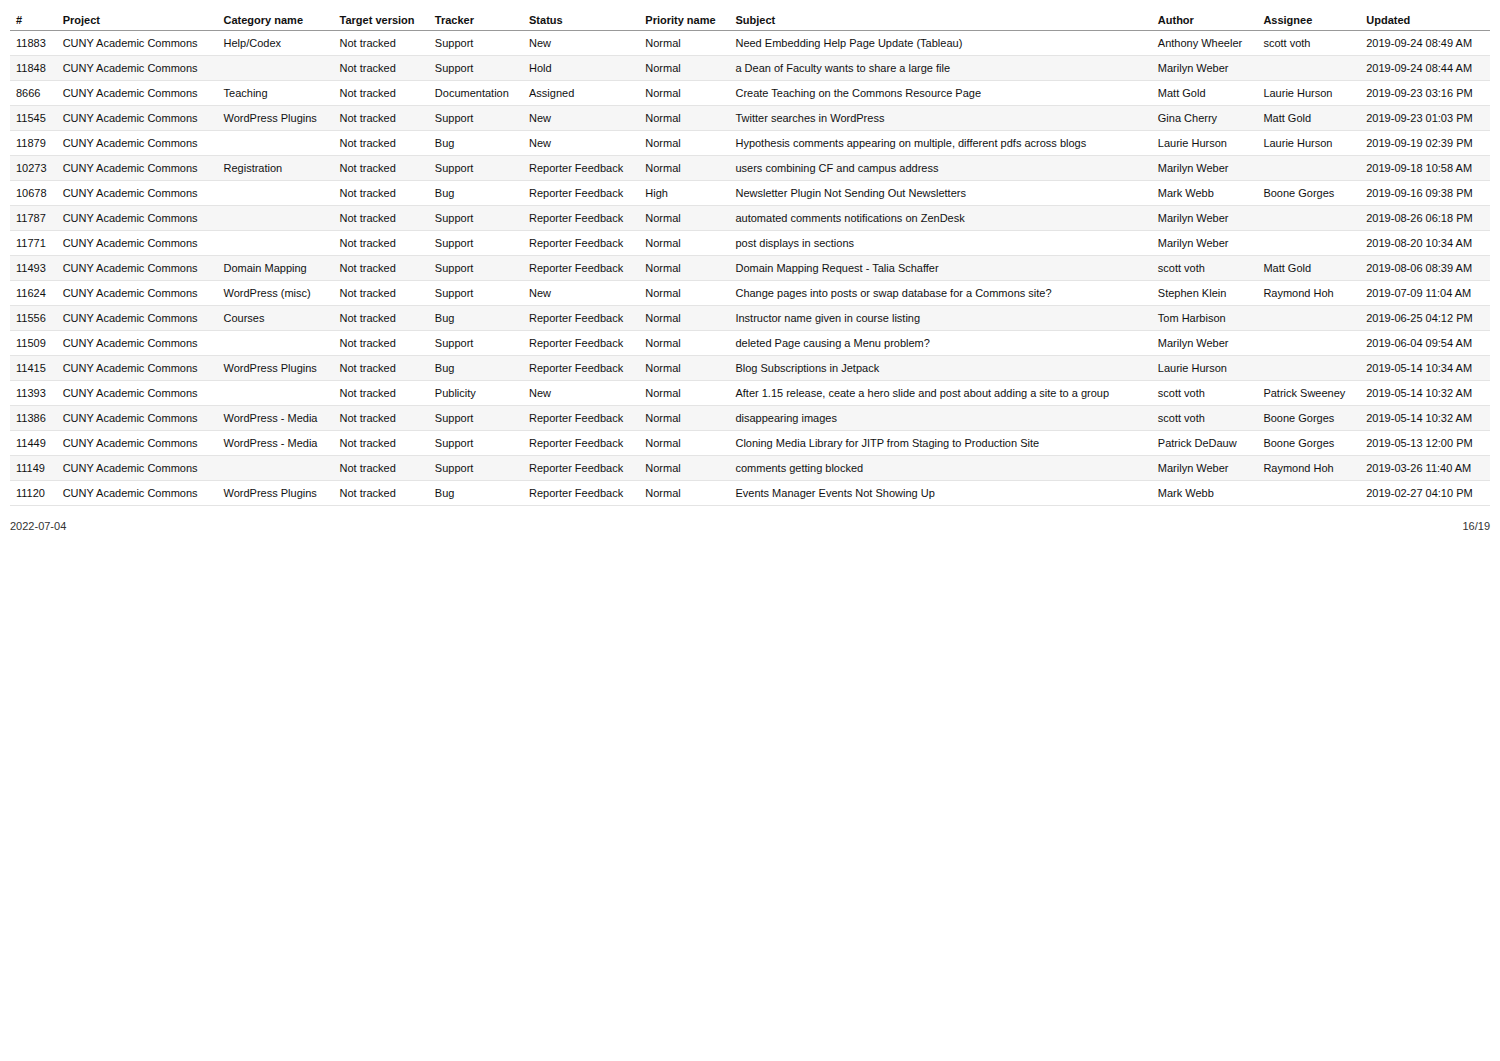| # | Project | Category name | Target version | Tracker | Status | Priority name | Subject | Author | Assignee | Updated |
| --- | --- | --- | --- | --- | --- | --- | --- | --- | --- | --- |
| 11883 | CUNY Academic Commons | Help/Codex | Not tracked | Support | New | Normal | Need Embedding Help Page Update (Tableau) | Anthony Wheeler | scott voth | 2019-09-24 08:49 AM |
| 11848 | CUNY Academic Commons | | Not tracked | Support | Hold | Normal | a Dean of Faculty wants to share a large file | Marilyn Weber | | 2019-09-24 08:44 AM |
| 8666 | CUNY Academic Commons | Teaching | Not tracked | Documentation | Assigned | Normal | Create Teaching on the Commons Resource Page | Matt Gold | Laurie Hurson | 2019-09-23 03:16 PM |
| 11545 | CUNY Academic Commons | WordPress Plugins | Not tracked | Support | New | Normal | Twitter searches in WordPress | Gina Cherry | Matt Gold | 2019-09-23 01:03 PM |
| 11879 | CUNY Academic Commons | | Not tracked | Bug | New | Normal | Hypothesis comments appearing on multiple, different pdfs across blogs | Laurie Hurson | Laurie Hurson | 2019-09-19 02:39 PM |
| 10273 | CUNY Academic Commons | Registration | Not tracked | Support | Reporter Feedback | Normal | users combining CF and campus address | Marilyn Weber | | 2019-09-18 10:58 AM |
| 10678 | CUNY Academic Commons | | Not tracked | Bug | Reporter Feedback | High | Newsletter Plugin Not Sending Out Newsletters | Mark Webb | Boone Gorges | 2019-09-16 09:38 PM |
| 11787 | CUNY Academic Commons | | Not tracked | Support | Reporter Feedback | Normal | automated comments notifications on ZenDesk | Marilyn Weber | | 2019-08-26 06:18 PM |
| 11771 | CUNY Academic Commons | | Not tracked | Support | Reporter Feedback | Normal | post displays in sections | Marilyn Weber | | 2019-08-20 10:34 AM |
| 11493 | CUNY Academic Commons | Domain Mapping | Not tracked | Support | Reporter Feedback | Normal | Domain Mapping Request - Talia Schaffer | scott voth | Matt Gold | 2019-08-06 08:39 AM |
| 11624 | CUNY Academic Commons | WordPress (misc) | Not tracked | Support | New | Normal | Change pages into posts or swap database for a Commons site? | Stephen Klein | Raymond Hoh | 2019-07-09 11:04 AM |
| 11556 | CUNY Academic Commons | Courses | Not tracked | Bug | Reporter Feedback | Normal | Instructor name given in course listing | Tom Harbison | | 2019-06-25 04:12 PM |
| 11509 | CUNY Academic Commons | | Not tracked | Support | Reporter Feedback | Normal | deleted Page causing a Menu problem? | Marilyn Weber | | 2019-06-04 09:54 AM |
| 11415 | CUNY Academic Commons | WordPress Plugins | Not tracked | Bug | Reporter Feedback | Normal | Blog Subscriptions in Jetpack | Laurie Hurson | | 2019-05-14 10:34 AM |
| 11393 | CUNY Academic Commons | | Not tracked | Publicity | New | Normal | After 1.15 release, ceate a hero slide and post about adding a site to a group | scott voth | Patrick Sweeney | 2019-05-14 10:32 AM |
| 11386 | CUNY Academic Commons | WordPress - Media | Not tracked | Support | Reporter Feedback | Normal | disappearing images | scott voth | Boone Gorges | 2019-05-14 10:32 AM |
| 11449 | CUNY Academic Commons | WordPress - Media | Not tracked | Support | Reporter Feedback | Normal | Cloning Media Library for JITP from Staging to Production Site | Patrick DeDauw | Boone Gorges | 2019-05-13 12:00 PM |
| 11149 | CUNY Academic Commons | | Not tracked | Support | Reporter Feedback | Normal | comments getting blocked | Marilyn Weber | Raymond Hoh | 2019-03-26 11:40 AM |
| 11120 | CUNY Academic Commons | WordPress Plugins | Not tracked | Bug | Reporter Feedback | Normal | Events Manager Events Not Showing Up | Mark Webb | | 2019-02-27 04:10 PM |
2022-07-04 16/19